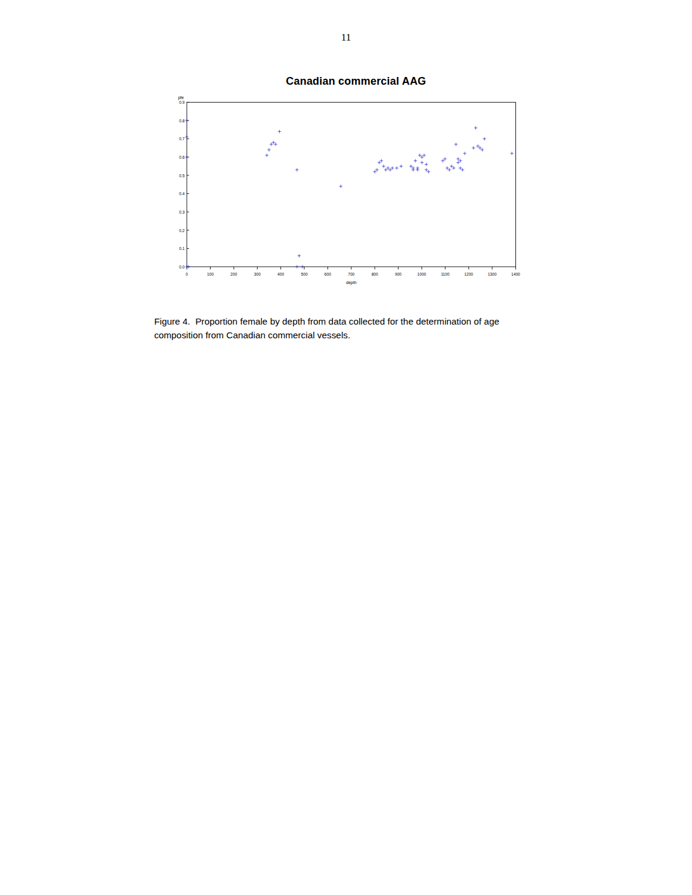11
Canadian commercial AAG
pfe 0.9 0.8 0.7 0.6 0.5 0.4 0.3 0.2 0.1 0.0 0 100 200 300 400 500 600 700 800 900 1000 1100 1200 1300 1400 depth
Figure 4. Proportion female by depth from data collected for the determination of age composition from Canadian commercial vessels.